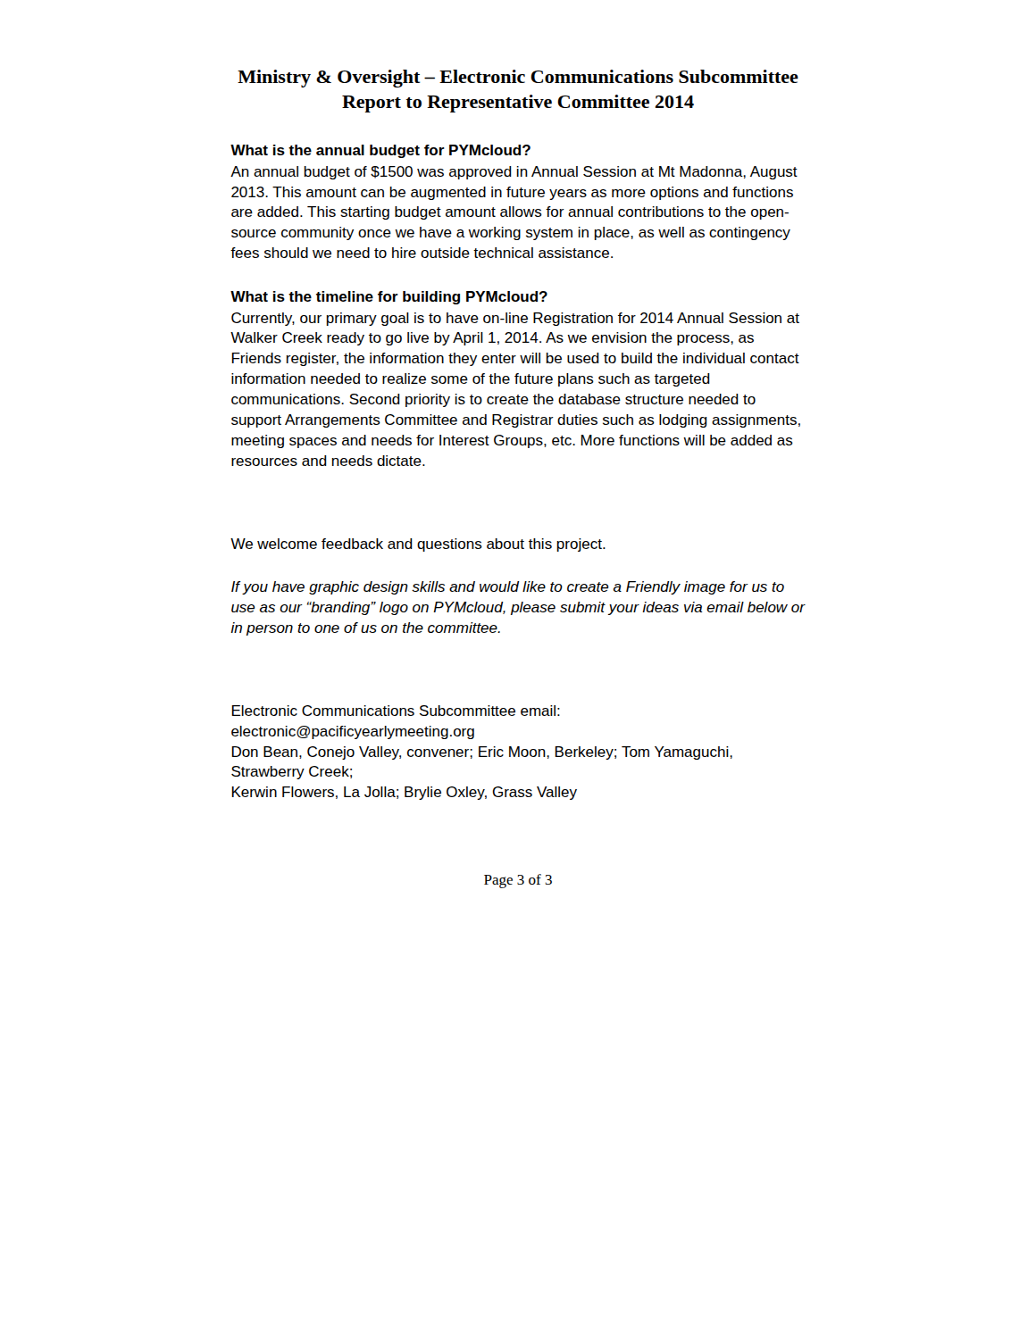Ministry & Oversight – Electronic Communications Subcommittee
Report to Representative Committee 2014
What is the annual budget for PYMcloud?
An annual budget of $1500 was approved in Annual Session at Mt Madonna, August 2013. This amount can be augmented in future years as more options and functions are added. This starting budget amount allows for annual contributions to the open-source community once we have a working system in place, as well as contingency fees should we need to hire outside technical assistance.
What is the timeline for building PYMcloud?
Currently, our primary goal is to have on-line Registration for 2014 Annual Session at Walker Creek ready to go live by April 1, 2014. As we envision the process, as Friends register, the information they enter will be used to build the individual contact information needed to realize some of the future plans such as targeted communications. Second priority is to create the database structure needed to support Arrangements Committee and Registrar duties such as lodging assignments, meeting spaces and needs for Interest Groups, etc. More functions will be added as resources and needs dictate.
We welcome feedback and questions about this project.
If you have graphic design skills and would like to create a Friendly image for us to use as our “branding” logo on PYMcloud, please submit your ideas via email below or in person to one of us on the committee.
Electronic Communications Subcommittee email: electronic@pacificyearlymeeting.org
Don Bean, Conejo Valley, convener; Eric Moon, Berkeley; Tom Yamaguchi, Strawberry Creek;
Kerwin Flowers, La Jolla; Brylie Oxley, Grass Valley
Page 3 of 3